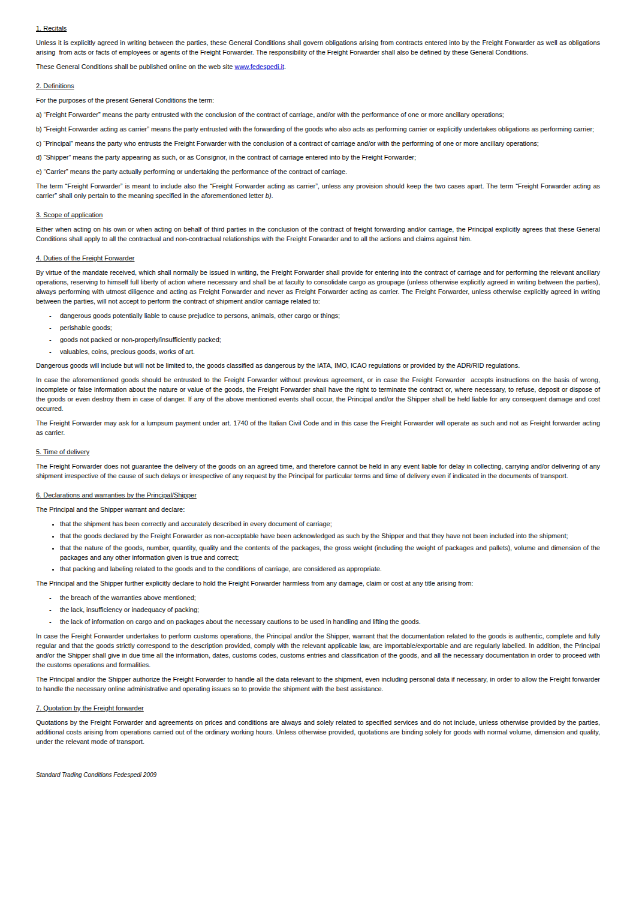1. Recitals
Unless it is explicitly agreed in writing between the parties, these General Conditions shall govern obligations arising from contracts entered into by the Freight Forwarder as well as obligations arising from acts or facts of employees or agents of the Freight Forwarder. The responsibility of the Freight Forwarder shall also be defined by these General Conditions.
These General Conditions shall be published online on the web site www.fedespedi.it.
2. Definitions
For the purposes of the present General Conditions the term:
a) “Freight Forwarder” means the party entrusted with the conclusion of the contract of carriage, and/or with the performance of one or more ancillary operations;
b) “Freight Forwarder acting as carrier” means the party entrusted with the forwarding of the goods who also acts as performing carrier or explicitly undertakes obligations as performing carrier;
c) “Principal” means the party who entrusts the Freight Forwarder with the conclusion of a contract of carriage and/or with the performing of one or more ancillary operations;
d) “Shipper” means the party appearing as such, or as Consignor, in the contract of carriage entered into by the Freight Forwarder;
e) “Carrier” means the party actually performing or undertaking the performance of the contract of carriage.
The term “Freight Forwarder” is meant to include also the “Freight Forwarder acting as carrier”, unless any provision should keep the two cases apart. The term “Freight Forwarder acting as carrier” shall only pertain to the meaning specified in the aforementioned letter b).
3. Scope of application
Either when acting on his own or when acting on behalf of third parties in the conclusion of the contract of freight forwarding and/or carriage, the Principal explicitly agrees that these General Conditions shall apply to all the contractual and non-contractual relationships with the Freight Forwarder and to all the actions and claims against him.
4. Duties of the Freight Forwarder
By virtue of the mandate received, which shall normally be issued in writing, the Freight Forwarder shall provide for entering into the contract of carriage and for performing the relevant ancillary operations, reserving to himself full liberty of action where necessary and shall be at faculty to consolidate cargo as groupage (unless otherwise explicitly agreed in writing between the parties), always performing with utmost diligence and acting as Freight Forwarder and never as Freight Forwarder acting as carrier. The Freight Forwarder, unless otherwise explicitly agreed in writing between the parties, will not accept to perform the contract of shipment and/or carriage related to:
dangerous goods potentially liable to cause prejudice to persons, animals, other cargo or things;
perishable goods;
goods not packed or non-properly/insufficiently packed;
valuables, coins, precious goods, works of art.
Dangerous goods will include but will not be limited to, the goods classified as dangerous by the IATA, IMO, ICAO regulations or provided by the ADR/RID regulations.
In case the aforementioned goods should be entrusted to the Freight Forwarder without previous agreement, or in case the Freight Forwarder accepts instructions on the basis of wrong, incomplete or false information about the nature or value of the goods, the Freight Forwarder shall have the right to terminate the contract or, where necessary, to refuse, deposit or dispose of the goods or even destroy them in case of danger. If any of the above mentioned events shall occur, the Principal and/or the Shipper shall be held liable for any consequent damage and cost occurred.
The Freight Forwarder may ask for a lumpsum payment under art. 1740 of the Italian Civil Code and in this case the Freight Forwarder will operate as such and not as Freight forwarder acting as carrier.
5. Time of delivery
The Freight Forwarder does not guarantee the delivery of the goods on an agreed time, and therefore cannot be held in any event liable for delay in collecting, carrying and/or delivering of any shipment irrespective of the cause of such delays or irrespective of any request by the Principal for particular terms and time of delivery even if indicated in the documents of transport.
6. Declarations and warranties by the Principal/Shipper
The Principal and the Shipper warrant and declare:
that the shipment has been correctly and accurately described in every document of carriage;
that the goods declared by the Freight Forwarder as non-acceptable have been acknowledged as such by the Shipper and that they have not been included into the shipment;
that the nature of the goods, number, quantity, quality and the contents of the packages, the gross weight (including the weight of packages and pallets), volume and dimension of the packages and any other information given is true and correct;
that packing and labeling related to the goods and to the conditions of carriage, are considered as appropriate.
The Principal and the Shipper further explicitly declare to hold the Freight Forwarder harmless from any damage, claim or cost at any title arising from:
the breach of the warranties above mentioned;
the lack, insufficiency or inadequacy of packing;
the lack of information on cargo and on packages about the necessary cautions to be used in handling and lifting the goods.
In case the Freight Forwarder undertakes to perform customs operations, the Principal and/or the Shipper, warrant that the documentation related to the goods is authentic, complete and fully regular and that the goods strictly correspond to the description provided, comply with the relevant applicable law, are importable/exportable and are regularly labelled. In addition, the Principal and/or the Shipper shall give in due time all the information, dates, customs codes, customs entries and classification of the goods, and all the necessary documentation in order to proceed with the customs operations and formalities.
The Principal and/or the Shipper authorize the Freight Forwarder to handle all the data relevant to the shipment, even including personal data if necessary, in order to allow the Freight forwarder to handle the necessary online administrative and operating issues so to provide the shipment with the best assistance.
7. Quotation by the Freight forwarder
Quotations by the Freight Forwarder and agreements on prices and conditions are always and solely related to specified services and do not include, unless otherwise provided by the parties, additional costs arising from operations carried out of the ordinary working hours. Unless otherwise provided, quotations are binding solely for goods with normal volume, dimension and quality, under the relevant mode of transport.
Standard Trading Conditions Fedespedi 2009